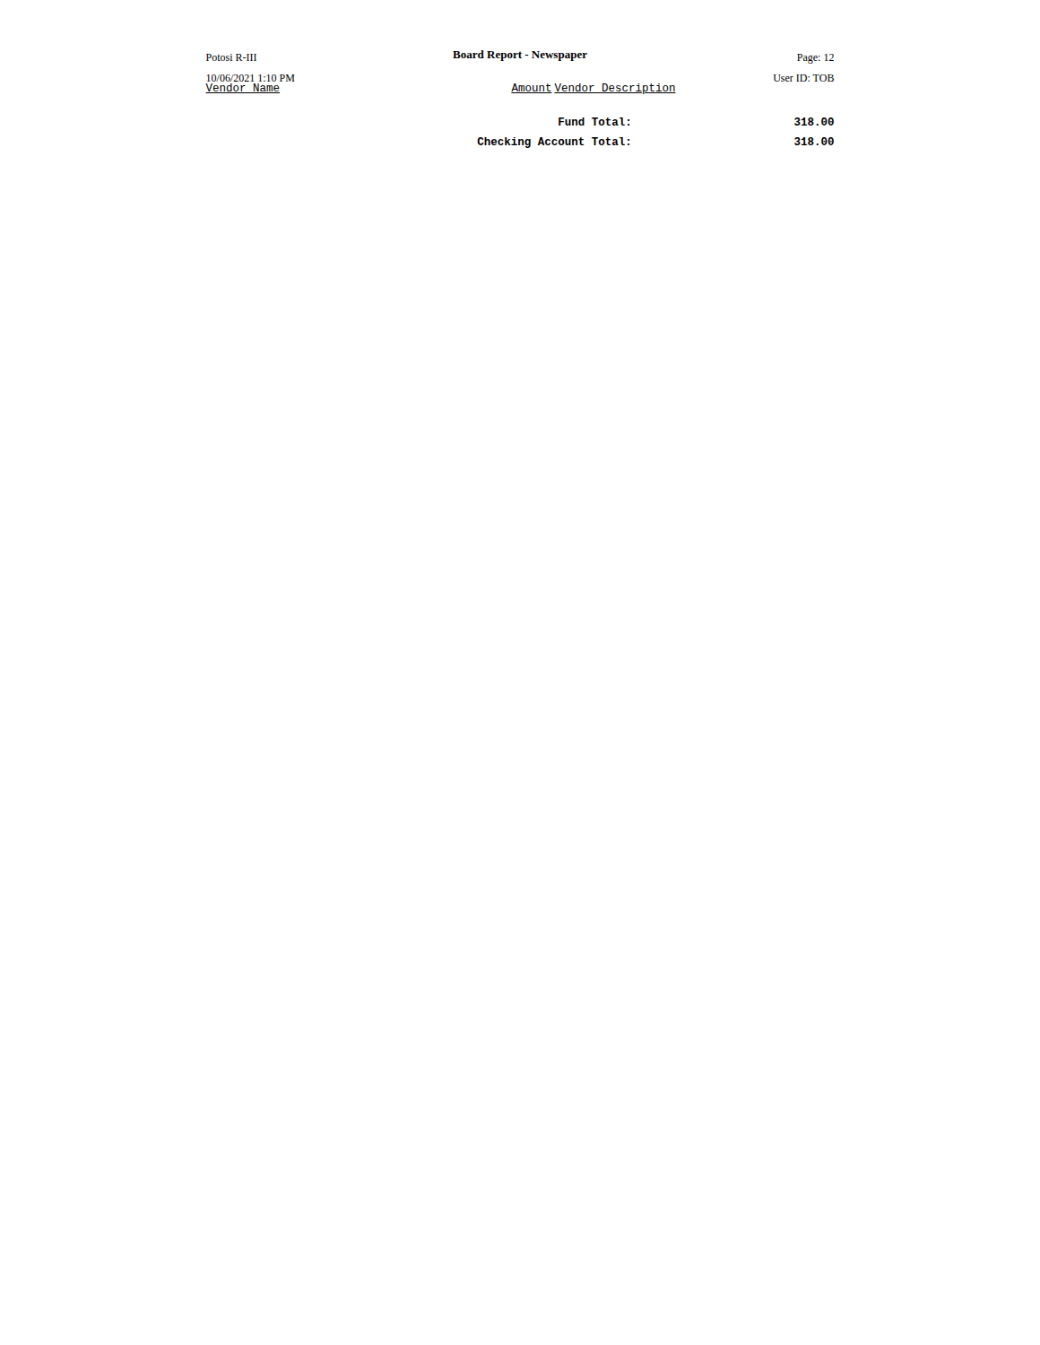Potosi R-III
10/06/2021 1:10 PM
Board Report - Newspaper
Page: 12
User ID: TOB
Vendor Name Amount Vendor Description
Fund Total: 318.00
Checking Account Total: 318.00